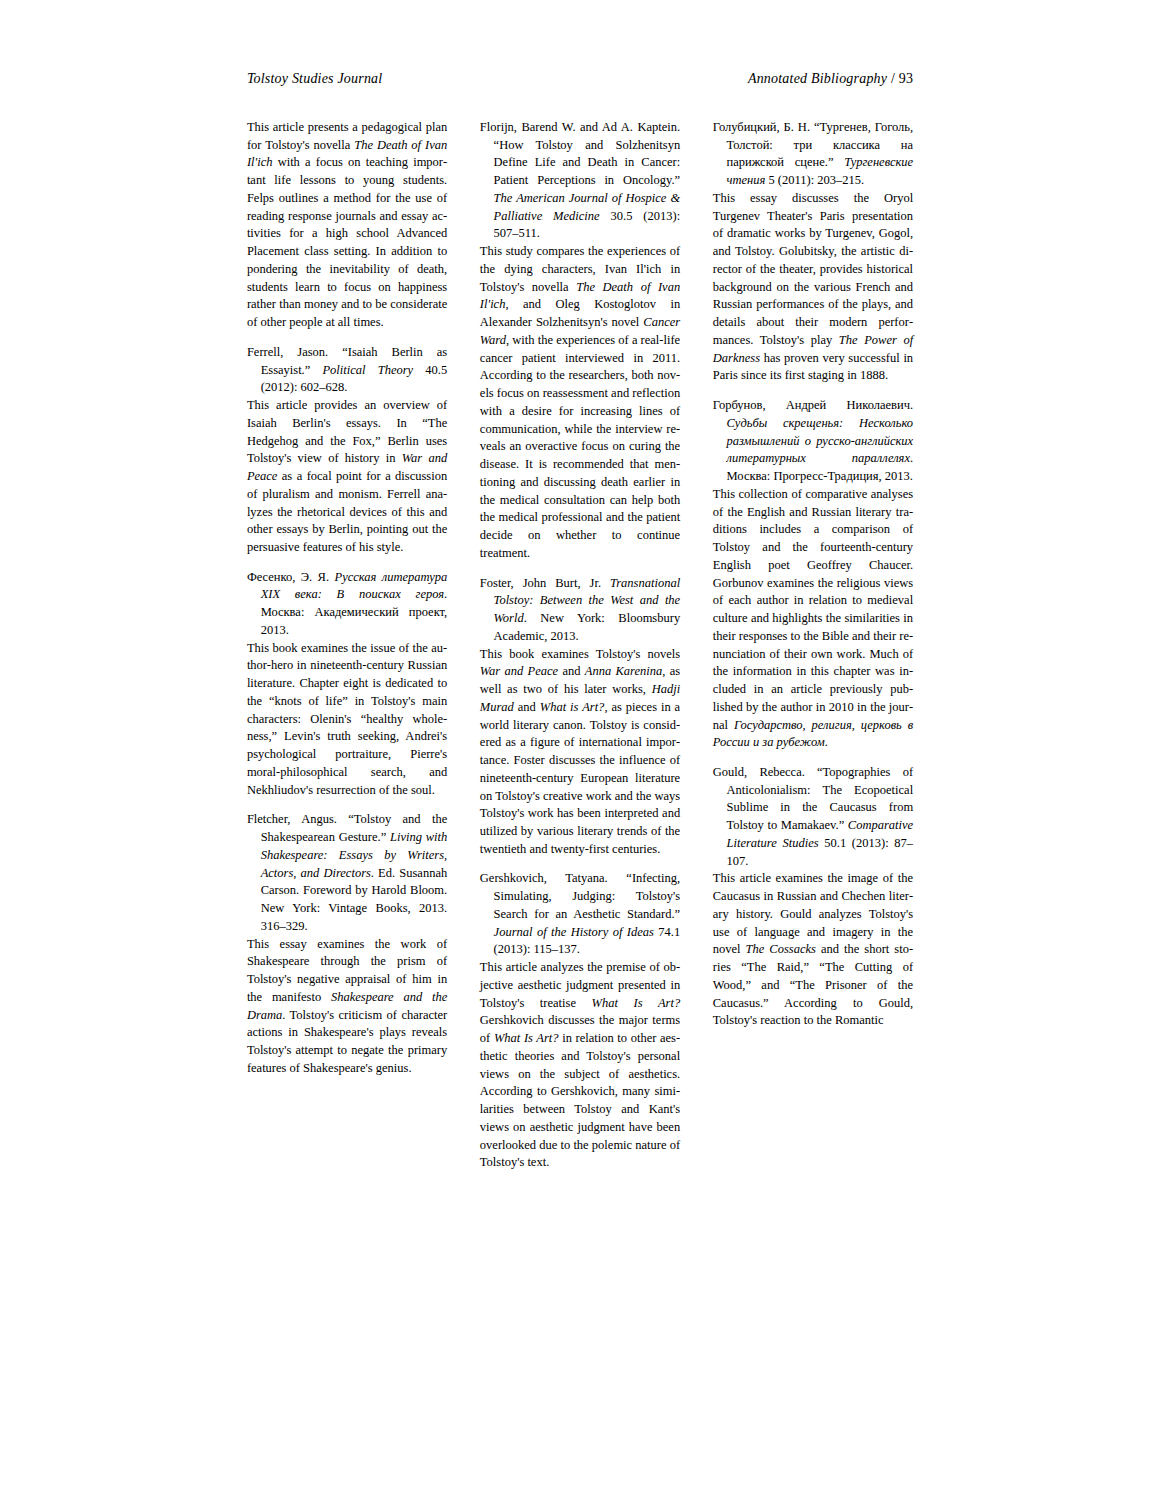Tolstoy Studies Journal
Annotated Bibliography / 93
This article presents a pedagogical plan for Tolstoy's novella The Death of Ivan Il'ich with a focus on teaching important life lessons to young students. Felps outlines a method for the use of reading response journals and essay activities for a high school Advanced Placement class setting. In addition to pondering the inevitability of death, students learn to focus on happiness rather than money and to be considerate of other people at all times.
Ferrell, Jason. “Isaiah Berlin as Essayist.” Political Theory 40.5 (2012): 602–628.
This article provides an overview of Isaiah Berlin's essays. In “The Hedgehog and the Fox,” Berlin uses Tolstoy's view of history in War and Peace as a focal point for a discussion of pluralism and monism. Ferrell analyzes the rhetorical devices of this and other essays by Berlin, pointing out the persuasive features of his style.
Фесенко, Э. Я. Русская литература XIX века: В поисках героя. Москва: Академический проект, 2013.
This book examines the issue of the author-hero in nineteenth-century Russian literature. Chapter eight is dedicated to the “knots of life” in Tolstoy's main characters: Olenin's “healthy wholeness,” Levin's truth seeking, Andrei's psychological portraiture, Pierre's moral-philosophical search, and Nekhliudov's resurrection of the soul.
Fletcher, Angus. “Tolstoy and the Shakespearean Gesture.” Living with Shakespeare: Essays by Writers, Actors, and Directors. Ed. Susannah Carson. Foreword by Harold Bloom. New York: Vintage Books, 2013. 316–329.
This essay examines the work of Shakespeare through the prism of Tolstoy's negative appraisal of him in the manifesto Shakespeare and the Drama. Tolstoy's criticism of character actions in Shakespeare's plays reveals Tolstoy's attempt to negate the primary features of Shakespeare's genius.
Florijn, Barend W. and Ad A. Kaptein. “How Tolstoy and Solzhenitsyn Define Life and Death in Cancer: Patient Perceptions in Oncology.” The American Journal of Hospice & Palliative Medicine 30.5 (2013): 507–511.
This study compares the experiences of the dying characters, Ivan Il'ich in Tolstoy's novella The Death of Ivan Il'ich, and Oleg Kostoglotov in Alexander Solzhenitsyn's novel Cancer Ward, with the experiences of a real-life cancer patient interviewed in 2011. According to the researchers, both novels focus on reassessment and reflection with a desire for increasing lines of communication, while the interview reveals an overactive focus on curing the disease. It is recommended that mentioning and discussing death earlier in the medical consultation can help both the medical professional and the patient decide on whether to continue treatment.
Foster, John Burt, Jr. Transnational Tolstoy: Between the West and the World. New York: Bloomsbury Academic, 2013.
This book examines Tolstoy's novels War and Peace and Anna Karenina, as well as two of his later works, Hadji Murad and What is Art?, as pieces in a world literary canon. Tolstoy is considered as a figure of international importance. Foster discusses the influence of nineteenth-century European literature on Tolstoy's creative work and the ways Tolstoy's work has been interpreted and utilized by various literary trends of the twentieth and twenty-first centuries.
Gershkovich, Tatyana. “Infecting, Simulating, Judging: Tolstoy's Search for an Aesthetic Standard.” Journal of the History of Ideas 74.1 (2013): 115–137.
This article analyzes the premise of objective aesthetic judgment presented in Tolstoy's treatise What Is Art? Gershkovich discusses the major terms of What Is Art? in relation to other aesthetic theories and Tolstoy's personal views on the subject of aesthetics. According to Gershkovich, many similarities between Tolstoy and Kant's views on aesthetic judgment have been overlooked due to the polemic nature of Tolstoy's text.
Голубицкий, Б. Н. “Тургенев, Гоголь, Толстой: три классика на парижской сцене.” Тургеневские чтения 5 (2011): 203–215.
This essay discusses the Oryol Turgenev Theater's Paris presentation of dramatic works by Turgenev, Gogol, and Tolstoy. Golubitsky, the artistic director of the theater, provides historical background on the various French and Russian performances of the plays, and details about their modern performances. Tolstoy's play The Power of Darkness has proven very successful in Paris since its first staging in 1888.
Горбунов, Андрей Николаевич. Судьбы скрещенья: Несколько размышлений о русско-английских литературных параллелях. Москва: Прогресс-Традиция, 2013.
This collection of comparative analyses of the English and Russian literary traditions includes a comparison of Tolstoy and the fourteenth-century English poet Geoffrey Chaucer. Gorbunov examines the religious views of each author in relation to medieval culture and highlights the similarities in their responses to the Bible and their renunciation of their own work. Much of the information in this chapter was included in an article previously published by the author in 2010 in the journal Государство, религия, церковь в России и за рубежом.
Gould, Rebecca. “Topographies of Anticolonialism: The Ecopoetical Sublime in the Caucasus from Tolstoy to Mamakaev.” Comparative Literature Studies 50.1 (2013): 87–107.
This article examines the image of the Caucasus in Russian and Chechen literary history. Gould analyzes Tolstoy's use of language and imagery in the novel The Cossacks and the short stories “The Raid,” “The Cutting of Wood,” and “The Prisoner of the Caucasus.” According to Gould, Tolstoy's reaction to the Romantic